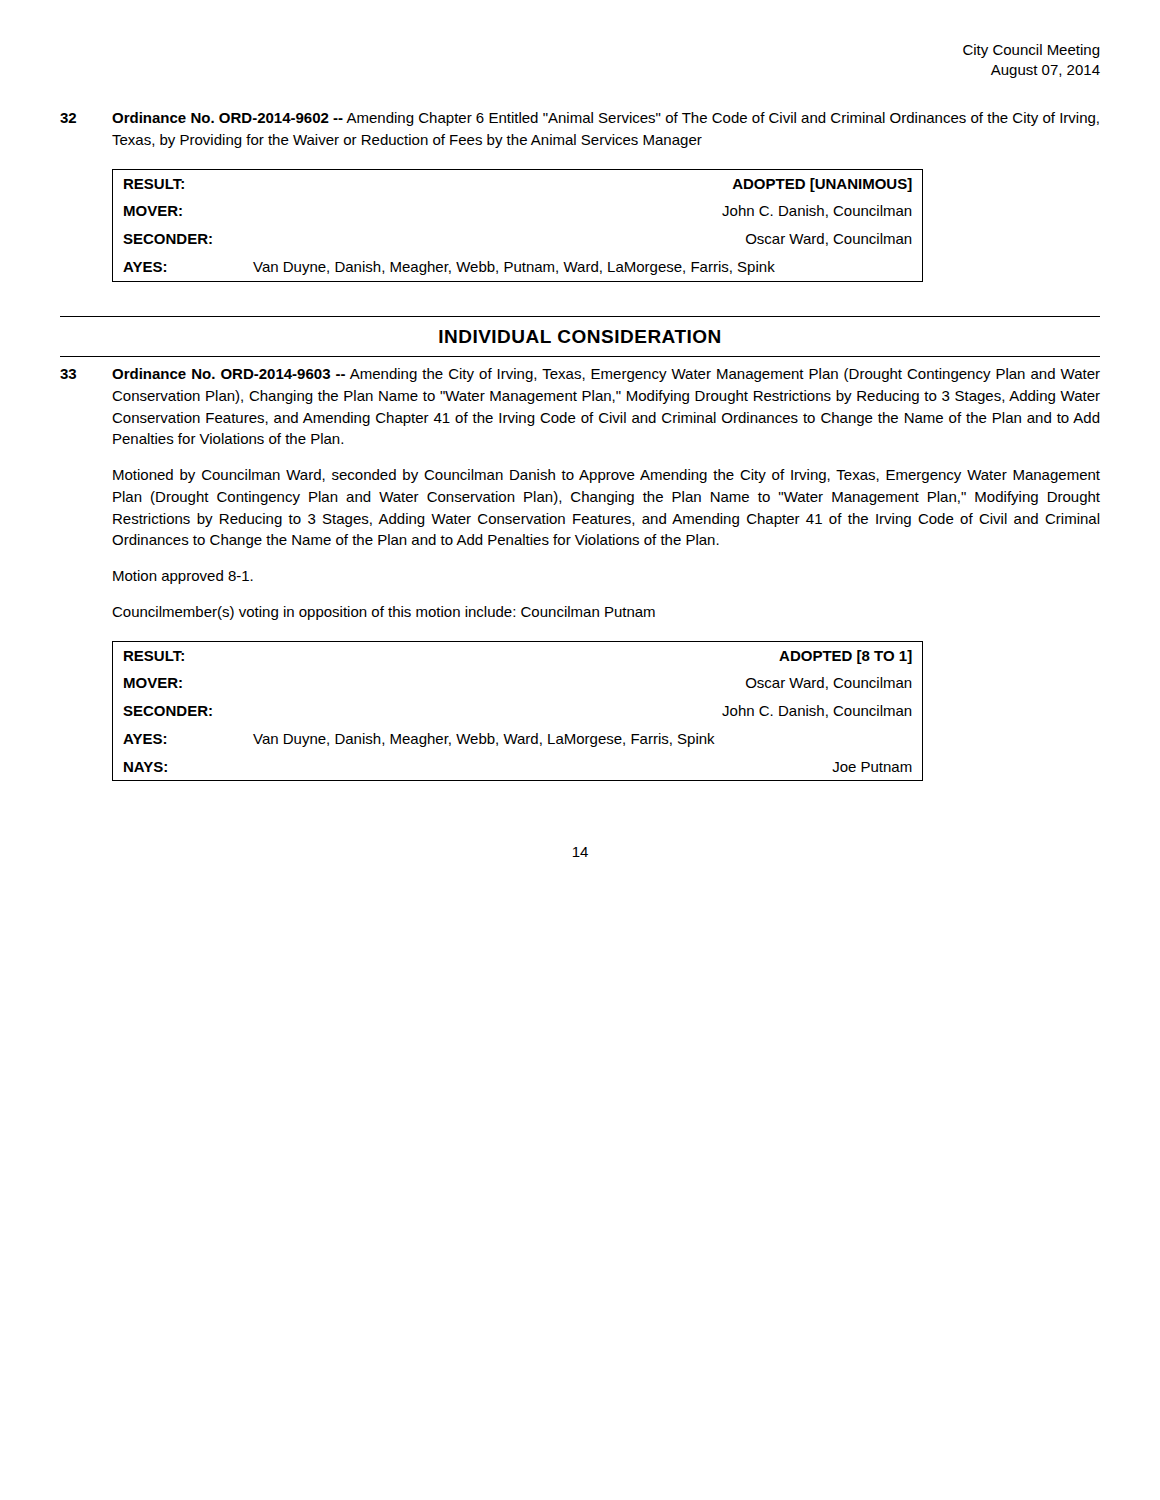City Council Meeting
August 07, 2014
32
Ordinance No. ORD-2014-9602 -- Amending Chapter 6 Entitled "Animal Services" of The Code of Civil and Criminal Ordinances of the City of Irving, Texas, by Providing for the Waiver or Reduction of Fees by the Animal Services Manager
| RESULT: | ADOPTED [UNANIMOUS] |
| MOVER: | John C. Danish, Councilman |
| SECONDER: | Oscar Ward, Councilman |
| AYES: | Van Duyne, Danish, Meagher, Webb, Putnam, Ward, LaMorgese, Farris, Spink |
INDIVIDUAL CONSIDERATION
33
Ordinance No. ORD-2014-9603 -- Amending the City of Irving, Texas, Emergency Water Management Plan (Drought Contingency Plan and Water Conservation Plan), Changing the Plan Name to "Water Management Plan," Modifying Drought Restrictions by Reducing to 3 Stages, Adding Water Conservation Features, and Amending Chapter 41 of the Irving Code of Civil and Criminal Ordinances to Change the Name of the Plan and to Add Penalties for Violations of the Plan.
Motioned by Councilman Ward, seconded by Councilman Danish to Approve Amending the City of Irving, Texas, Emergency Water Management Plan (Drought Contingency Plan and Water Conservation Plan), Changing the Plan Name to "Water Management Plan," Modifying Drought Restrictions by Reducing to 3 Stages, Adding Water Conservation Features, and Amending Chapter 41 of the Irving Code of Civil and Criminal Ordinances to Change the Name of the Plan and to Add Penalties for Violations of the Plan.
Motion approved 8-1.
Councilmember(s) voting in opposition of this motion include: Councilman Putnam
| RESULT: | ADOPTED [8 TO 1] |
| MOVER: | Oscar Ward, Councilman |
| SECONDER: | John C. Danish, Councilman |
| AYES: | Van Duyne, Danish, Meagher, Webb, Ward, LaMorgese, Farris, Spink |
| NAYS: | Joe Putnam |
14